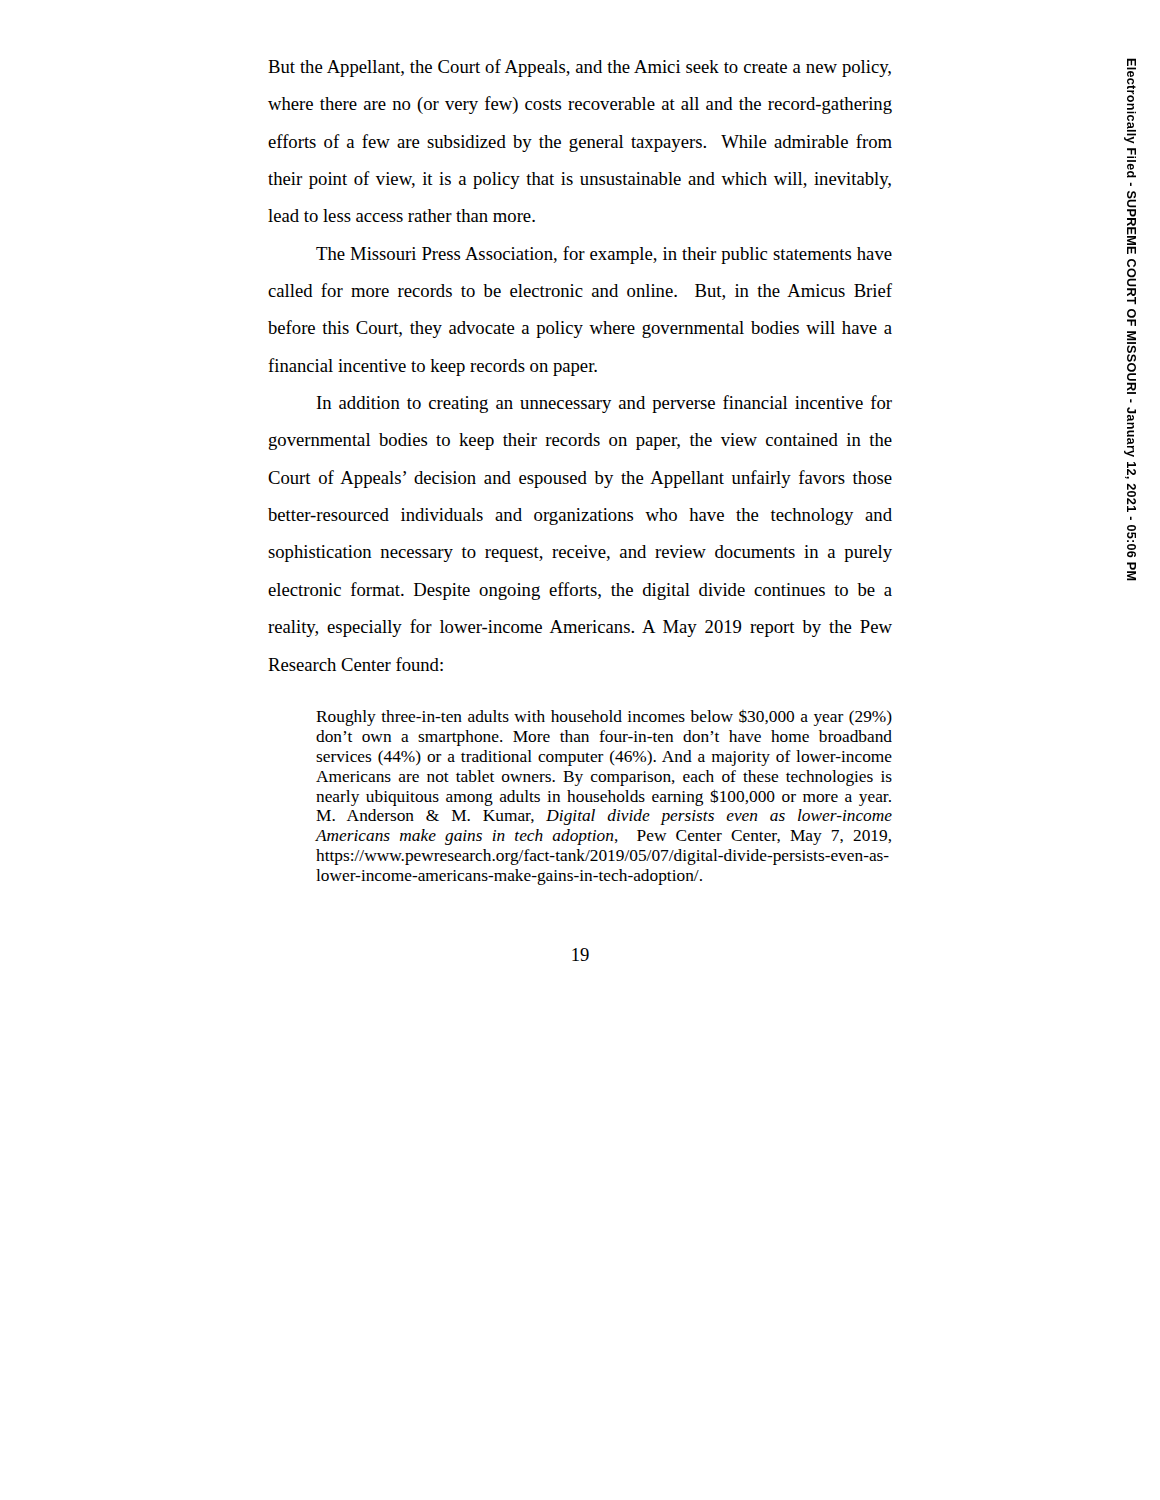Electronically Filed - SUPREME COURT OF MISSOURI - January 12, 2021 - 05:06 PM
But the Appellant, the Court of Appeals, and the Amici seek to create a new policy, where there are no (or very few) costs recoverable at all and the record-gathering efforts of a few are subsidized by the general taxpayers. While admirable from their point of view, it is a policy that is unsustainable and which will, inevitably, lead to less access rather than more.
The Missouri Press Association, for example, in their public statements have called for more records to be electronic and online. But, in the Amicus Brief before this Court, they advocate a policy where governmental bodies will have a financial incentive to keep records on paper.
In addition to creating an unnecessary and perverse financial incentive for governmental bodies to keep their records on paper, the view contained in the Court of Appeals’ decision and espoused by the Appellant unfairly favors those better-resourced individuals and organizations who have the technology and sophistication necessary to request, receive, and review documents in a purely electronic format. Despite ongoing efforts, the digital divide continues to be a reality, especially for lower-income Americans. A May 2019 report by the Pew Research Center found:
Roughly three-in-ten adults with household incomes below $30,000 a year (29%) don’t own a smartphone. More than four-in-ten don’t have home broadband services (44%) or a traditional computer (46%). And a majority of lower-income Americans are not tablet owners. By comparison, each of these technologies is nearly ubiquitous among adults in households earning $100,000 or more a year. M. Anderson & M. Kumar, Digital divide persists even as lower-income Americans make gains in tech adoption, Pew Center Center, May 7, 2019, https://www.pewresearch.org/fact-tank/2019/05/07/digital-divide-persists-even-as-lower-income-americans-make-gains-in-tech-adoption/.
19